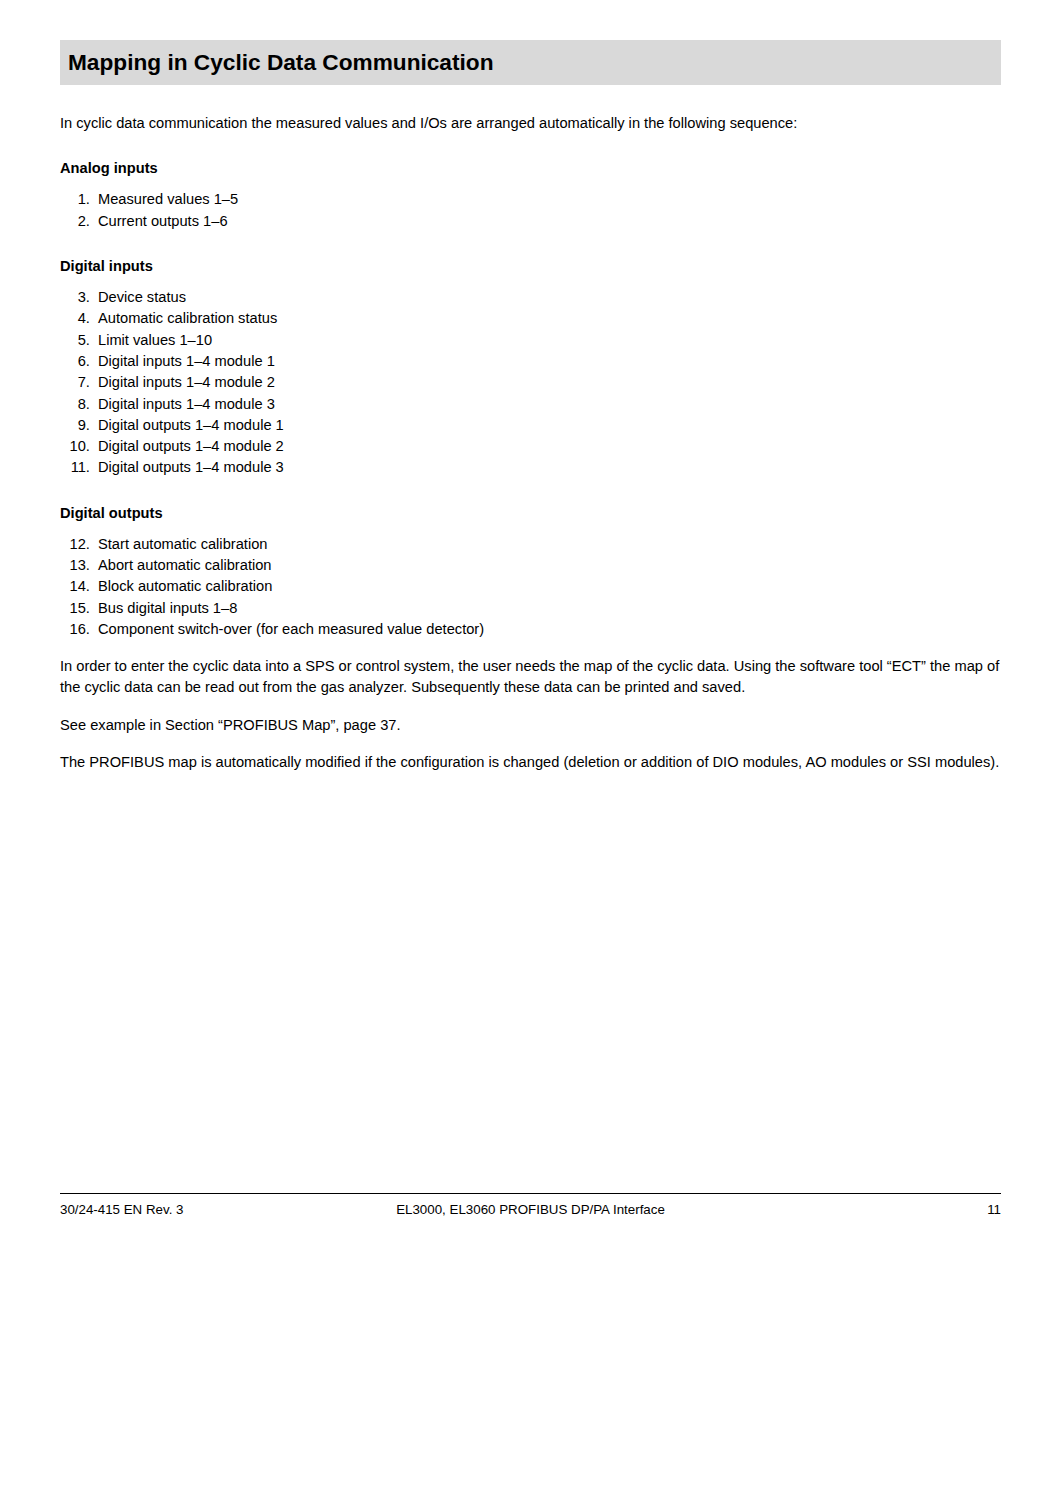Mapping in Cyclic Data Communication
In cyclic data communication the measured values and I/Os are arranged automatically in the following sequence:
Analog inputs
Measured values 1–5
Current outputs 1–6
Digital inputs
Device status
Automatic calibration status
Limit values 1–10
Digital inputs 1–4 module 1
Digital inputs 1–4 module 2
Digital inputs 1–4 module 3
Digital outputs 1–4 module 1
Digital outputs 1–4 module 2
Digital outputs 1–4 module 3
Digital outputs
Start automatic calibration
Abort automatic calibration
Block automatic calibration
Bus digital inputs 1–8
Component switch-over (for each measured value detector)
In order to enter the cyclic data into a SPS or control system, the user needs the map of the cyclic data. Using the software tool “ECT” the map of the cyclic data can be read out from the gas analyzer. Subsequently these data can be printed and saved.
See example in Section “PROFIBUS Map”, page 37.
The PROFIBUS map is automatically modified if the configuration is changed (deletion or addition of DIO modules, AO modules or SSI modules).
30/24-415 EN Rev. 3
EL3000, EL3060 PROFIBUS DP/PA Interface
11